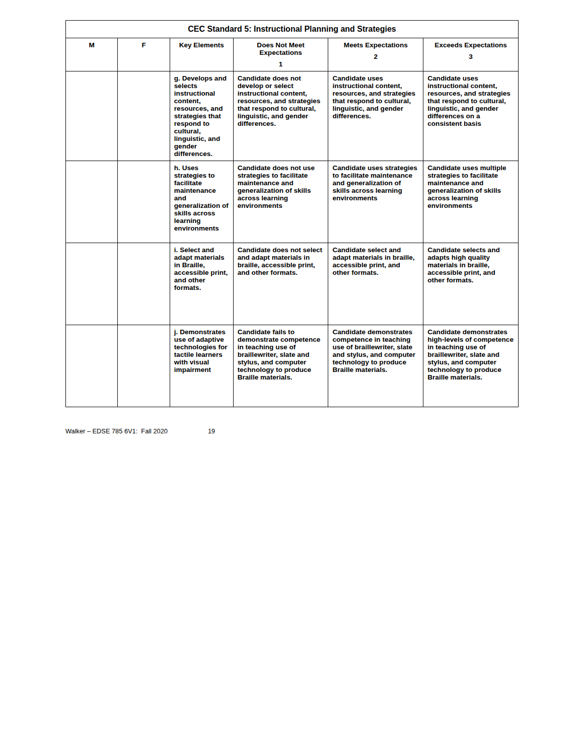CEC Standard 5: Instructional Planning and Strategies
| M | F | Key Elements | Does Not Meet Expectations 1 | Meets Expectations 2 | Exceeds Expectations 3 |
| --- | --- | --- | --- | --- | --- |
| | | g. Develops and selects instructional content, resources, and strategies that respond to cultural, linguistic, and gender differences. | Candidate does not develop or select instructional content, resources, and strategies that respond to cultural, linguistic, and gender differences. | Candidate uses instructional content, resources, and strategies that respond to cultural, linguistic, and gender differences. | Candidate uses instructional content, resources, and strategies that respond to cultural, linguistic, and gender differences on a consistent basis |
| | | h. Uses strategies to facilitate maintenance and generalization of skills across learning environments | Candidate does not use strategies to facilitate maintenance and generalization of skills across learning environments | Candidate uses strategies to facilitate maintenance and generalization of skills across learning environments | Candidate uses multiple strategies to facilitate maintenance and generalization of skills across learning environments |
| | | i. Select and adapt materials in Braille, accessible print, and other formats. | Candidate does not select and adapt materials in braille, accessible print, and other formats. | Candidate select and adapt materials in braille, accessible print, and other formats. | Candidate selects and adapts high quality materials in braille, accessible print, and other formats. |
| | | j. Demonstrates use of adaptive technologies for tactile learners with visual impairment | Candidate fails to demonstrate competence in teaching use of braillewriter, slate and stylus, and computer technology to produce Braille materials. | Candidate demonstrates competence in teaching use of braillewriter, slate and stylus, and computer technology to produce Braille materials. | Candidate demonstrates high-levels of competence in teaching use of braillewriter, slate and stylus, and computer technology to produce Braille materials. |
Walker – EDSE 785 6V1: Fall 2020 19